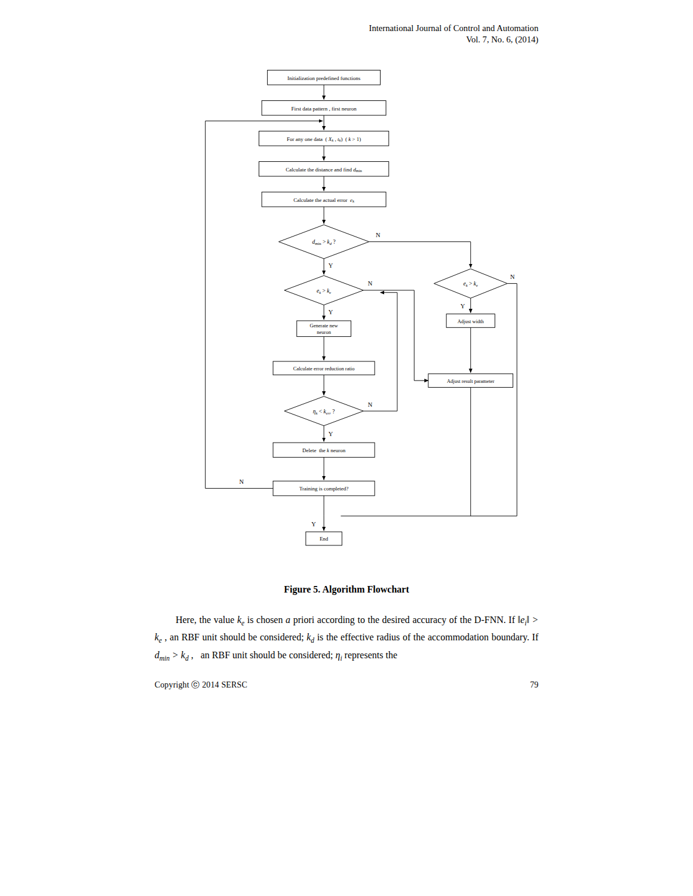International Journal of Control and Automation
Vol. 7, No. 6, (2014)
Initialization predefined functions First data pattern , first neuron For any one data ( Xk , tk) ( k > 1) Calculate the distance and find dmin Calculate the actual error ek dmin > kd ? N Y ek > ke N Y ek > ke N Y Generate new neuron Adjust width Calculate error reduction ratio Adjust result parameter ηk < kerr ? N Y Delete the k neuron Training is completed? N Y End
Figure 5. Algorithm Flowchart
Here, the value ke is chosen a priori according to the desired accuracy of the D-FNN. If ‖ei‖ > ke , an RBF unit should be considered; kd is the effective radius of the accommodation boundary. If dmin > kd , an RBF unit should be considered; ηi represents the
Copyright ⓒ 2014 SERSC 79